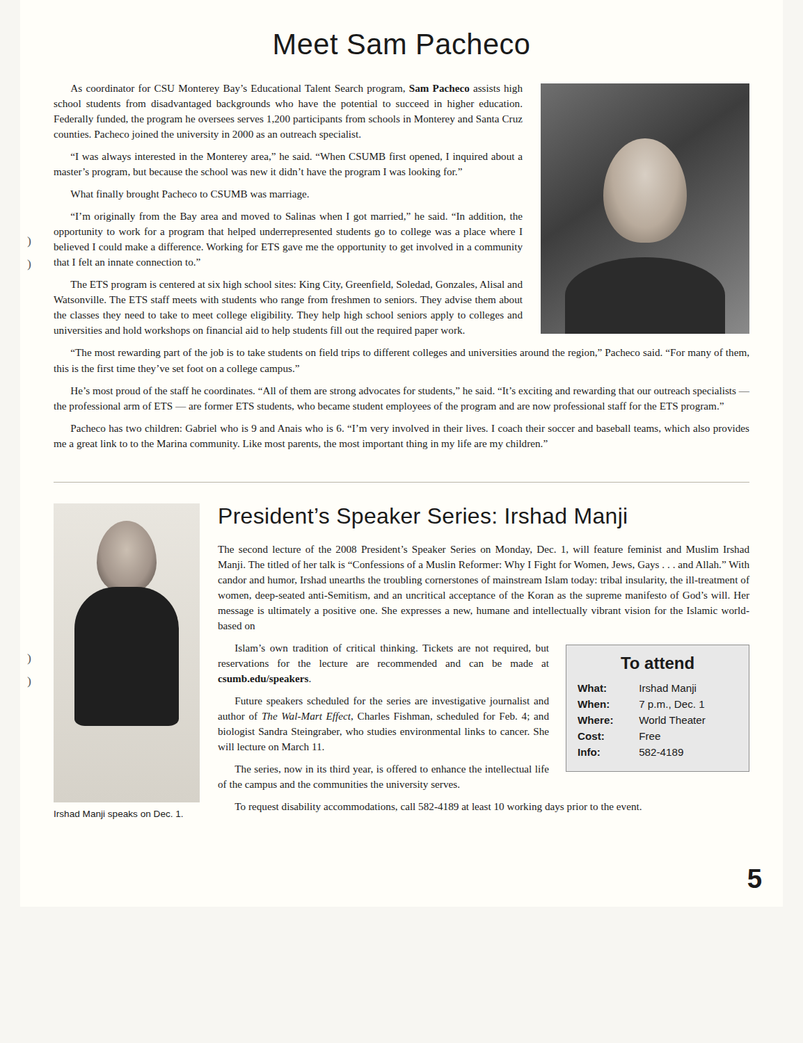)
)
)
)
Meet Sam Pacheco
As coordinator for CSU Monterey Bay’s Educational Talent Search program, Sam Pacheco assists high school students from disadvantaged backgrounds who have the potential to succeed in higher education. Federally funded, the program he oversees serves 1,200 participants from schools in Monterey and Santa Cruz counties. Pacheco joined the university in 2000 as an outreach specialist.
“I was always interested in the Monterey area,” he said. “When CSUMB first opened, I inquired about a master’s program, but because the school was new it didn’t have the program I was looking for.”
What finally brought Pacheco to CSUMB was marriage.
“I’m originally from the Bay area and moved to Salinas when I got married,” he said. “In addition, the opportunity to work for a program that helped underrepresented students go to college was a place where I believed I could make a difference. Working for ETS gave me the opportunity to get involved in a community that I felt an innate connection to.”
The ETS program is centered at six high school sites: King City, Greenfield, Soledad, Gonzales, Alisal and Watsonville. The ETS staff meets with students who range from freshmen to seniors. They advise them about the classes they need to take to meet college eligibility. They help high school seniors apply to colleges and universities and hold workshops on financial aid to help students fill out the required paper work.
“The most rewarding part of the job is to take students on field trips to different colleges and universities around the region,” Pacheco said. “For many of them, this is the first time they’ve set foot on a college campus.”
He’s most proud of the staff he coordinates. “All of them are strong advocates for students,” he said. “It’s exciting and rewarding that our outreach specialists — the professional arm of ETS — are former ETS students, who became student employees of the program and are now professional staff for the ETS program.”
Pacheco has two children: Gabriel who is 9 and Anais who is 6. “I’m very involved in their lives. I coach their soccer and baseball teams, which also provides me a great link to to the Marina community. Like most parents, the most important thing in my life are my children.”
Irshad Manji speaks on Dec. 1.
President’s Speaker Series: Irshad Manji
The second lecture of the 2008 President’s Speaker Series on Monday, Dec. 1, will feature feminist and Muslim Irshad Manji. The titled of her talk is “Confessions of a Muslin Reformer: Why I Fight for Women, Jews, Gays . . . and Allah.” With candor and humor, Irshad unearths the troubling cornerstones of mainstream Islam today: tribal insularity, the ill-treatment of women, deep-seated anti-Semitism, and an uncritical acceptance of the Koran as the supreme manifesto of God’s will. Her message is ultimately a positive one. She expresses a new, humane and intellectually vibrant vision for the Islamic world-based on
To attend
| What: | Irshad Manji |
| When: | 7 p.m., Dec. 1 |
| Where: | World Theater |
| Cost: | Free |
| Info: | 582-4189 |
Islam’s own tradition of critical thinking. Tickets are not required, but reservations for the lecture are recommended and can be made at csumb.edu/speakers.
Future speakers scheduled for the series are investigative journalist and author of The Wal-Mart Effect, Charles Fishman, scheduled for Feb. 4; and biologist Sandra Steingraber, who studies environmental links to cancer. She will lecture on March 11.
The series, now in its third year, is offered to enhance the intellectual life of the campus and the communities the university serves.
To request disability accommodations, call 582-4189 at least 10 working days prior to the event.
5